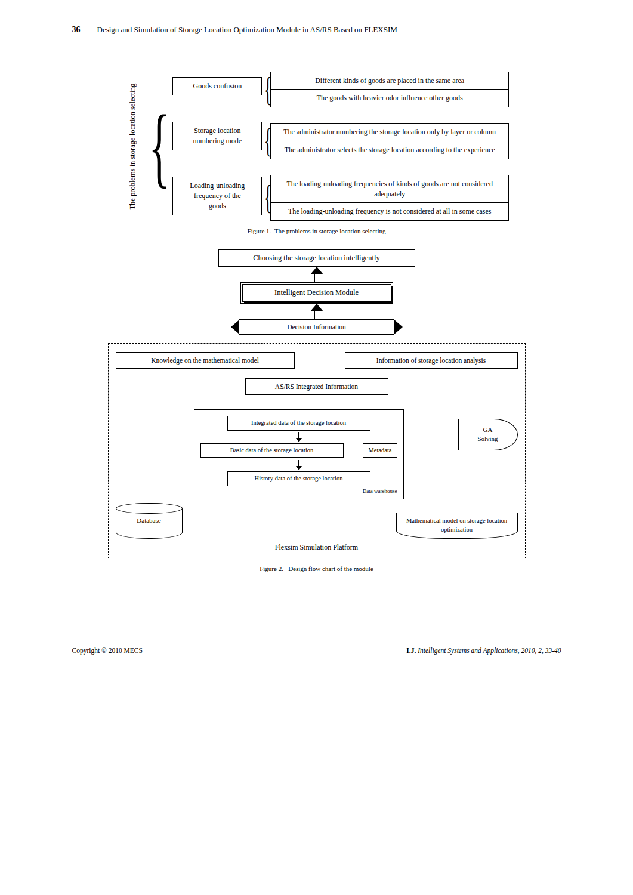36
Design and Simulation of Storage Location Optimization Module in AS/RS Based on FLEXSIM
The problems in storage location selecting
{
Goods confusion
Storage location
numbering mode
Loading-unloading
frequency of the
goods
{
Different kinds of goods are placed in the same area
The goods with heavier odor influence other goods
{
The administrator numbering the storage location only by layer or column
The administrator selects the storage location according to the experience
{
The loading-unloading frequencies of kinds of goods are not considered adequately
The loading-unloading frequency is not considered at all in some cases
Figure 1. The problems in storage location selecting
Choosing the storage location intelligently
Intelligent Decision Module
Decision Information
Knowledge on the mathematical model
Information of storage location analysis
AS/RS Integrated Information
Integrated data of the storage location
Basic data of the storage location
Metadata
History data of the storage location
Data warehouse
GA
Solving
Database
Mathematical model on storage location optimization
Flexsim Simulation Platform
Figure 2. Design flow chart of the module
Copyright © 2010 MECS
I.J. Intelligent Systems and Applications, 2010, 2, 33-40